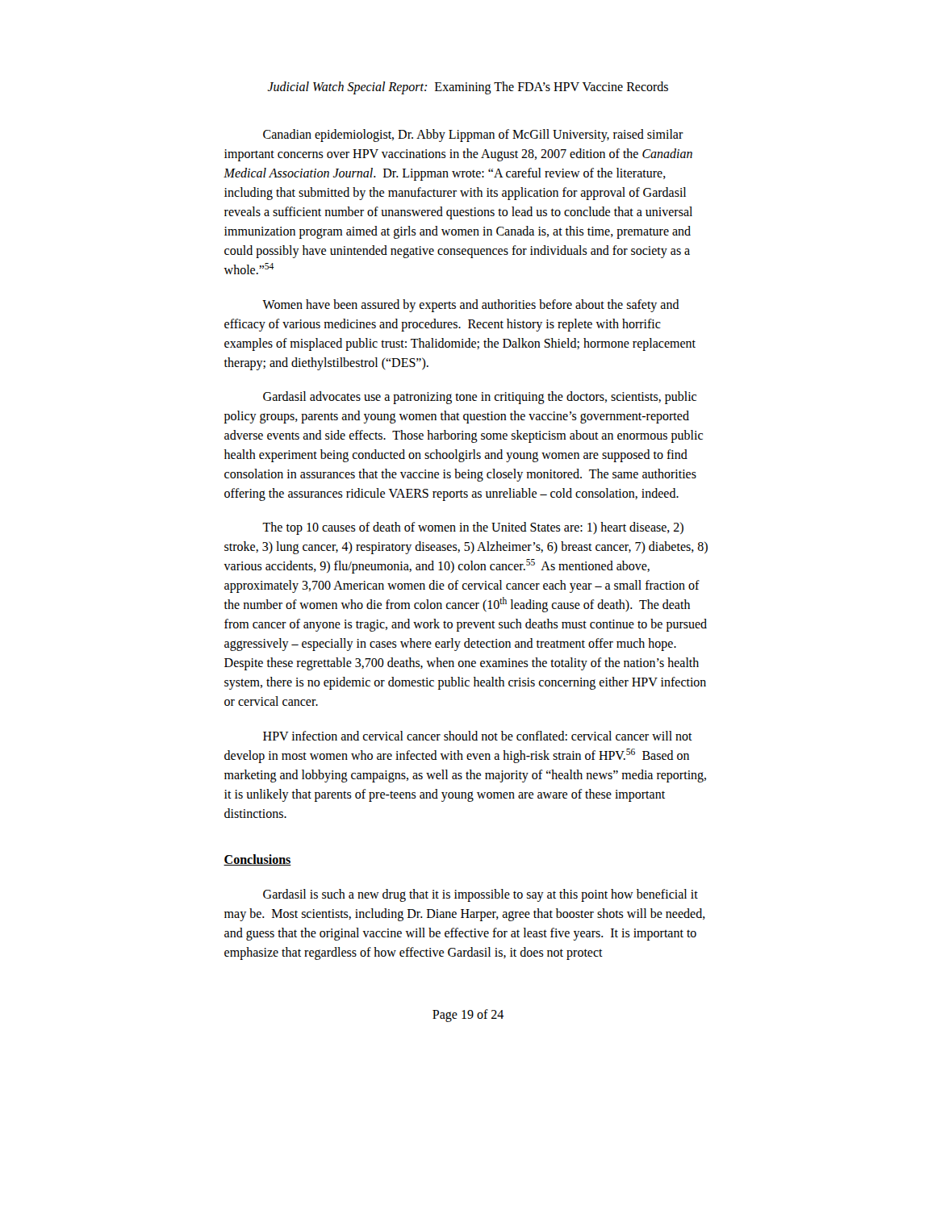Judicial Watch Special Report: Examining The FDA’s HPV Vaccine Records
Canadian epidemiologist, Dr. Abby Lippman of McGill University, raised similar important concerns over HPV vaccinations in the August 28, 2007 edition of the Canadian Medical Association Journal. Dr. Lippman wrote: “A careful review of the literature, including that submitted by the manufacturer with its application for approval of Gardasil reveals a sufficient number of unanswered questions to lead us to conclude that a universal immunization program aimed at girls and women in Canada is, at this time, premature and could possibly have unintended negative consequences for individuals and for society as a whole.”54
Women have been assured by experts and authorities before about the safety and efficacy of various medicines and procedures. Recent history is replete with horrific examples of misplaced public trust: Thalidomide; the Dalkon Shield; hormone replacement therapy; and diethylstilbestrol (“DES”).
Gardasil advocates use a patronizing tone in critiquing the doctors, scientists, public policy groups, parents and young women that question the vaccine’s government-reported adverse events and side effects. Those harboring some skepticism about an enormous public health experiment being conducted on schoolgirls and young women are supposed to find consolation in assurances that the vaccine is being closely monitored. The same authorities offering the assurances ridicule VAERS reports as unreliable – cold consolation, indeed.
The top 10 causes of death of women in the United States are: 1) heart disease, 2) stroke, 3) lung cancer, 4) respiratory diseases, 5) Alzheimer’s, 6) breast cancer, 7) diabetes, 8) various accidents, 9) flu/pneumonia, and 10) colon cancer.55 As mentioned above, approximately 3,700 American women die of cervical cancer each year – a small fraction of the number of women who die from colon cancer (10th leading cause of death). The death from cancer of anyone is tragic, and work to prevent such deaths must continue to be pursued aggressively – especially in cases where early detection and treatment offer much hope. Despite these regrettable 3,700 deaths, when one examines the totality of the nation’s health system, there is no epidemic or domestic public health crisis concerning either HPV infection or cervical cancer.
HPV infection and cervical cancer should not be conflated: cervical cancer will not develop in most women who are infected with even a high-risk strain of HPV.56 Based on marketing and lobbying campaigns, as well as the majority of “health news” media reporting, it is unlikely that parents of pre-teens and young women are aware of these important distinctions.
Conclusions
Gardasil is such a new drug that it is impossible to say at this point how beneficial it may be. Most scientists, including Dr. Diane Harper, agree that booster shots will be needed, and guess that the original vaccine will be effective for at least five years. It is important to emphasize that regardless of how effective Gardasil is, it does not protect
Page 19 of 24